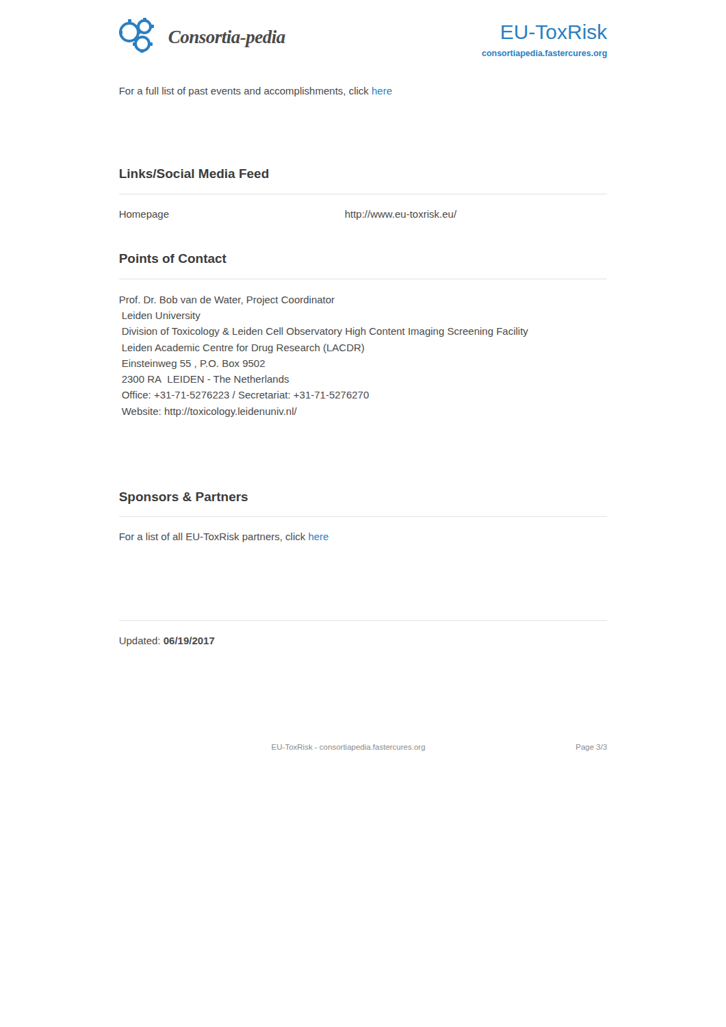Consortia-pedia
EU-ToxRisk
consortiapedia.fastercures.org
For a full list of past events and accomplishments, click here
Links/Social Media Feed
Homepage
http://www.eu-toxrisk.eu/
Points of Contact
Prof. Dr. Bob van de Water, Project Coordinator
Leiden University
Division of Toxicology & Leiden Cell Observatory High Content Imaging Screening Facility
Leiden Academic Centre for Drug Research (LACDR)
Einsteinweg 55 , P.O. Box 9502
2300 RA LEIDEN - The Netherlands
Office: +31-71-5276223 / Secretariat: +31-71-5276270
Website: http://toxicology.leidenuniv.nl/
Sponsors & Partners
For a list of all EU-ToxRisk partners, click here
Updated: 06/19/2017
EU-ToxRisk - consortiapedia.fastercures.org
Page 3/3